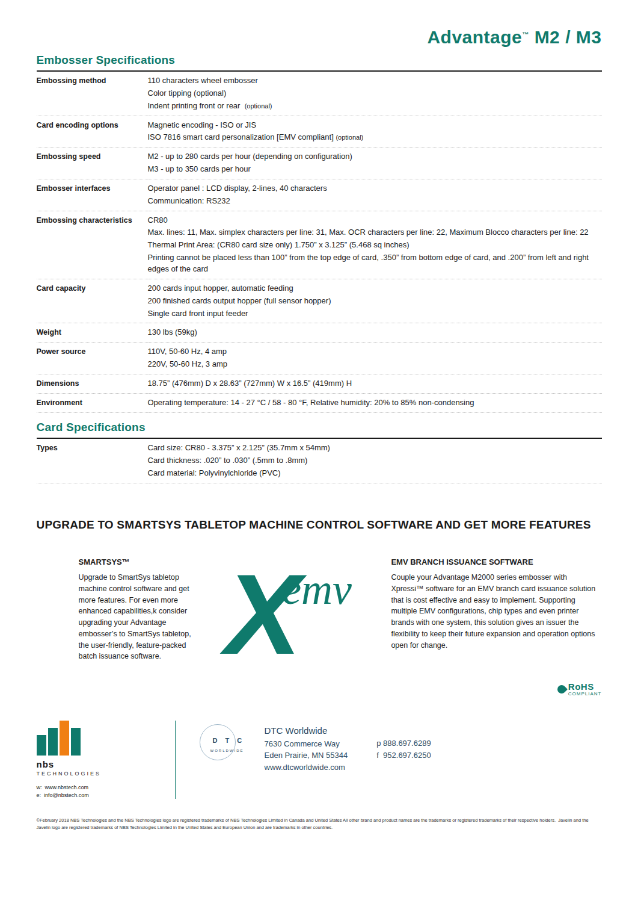Advantage™ M2 / M3
Embosser Specifications
| Embossing method | 110 characters wheel embosser Color tipping (optional) Indent printing front or rear (optional) |
| Card encoding options | Magnetic encoding - ISO or JIS ISO 7816 smart card personalization [EMV compliant] (optional) |
| Embossing speed | M2 - up to 280 cards per hour (depending on configuration) M3 - up to 350 cards per hour |
| Embosser interfaces | Operator panel : LCD display, 2-lines, 40 characters Communication: RS232 |
| Embossing characteristics | CR80 Max. lines: 11, Max. simplex characters per line: 31, Max. OCR characters per line: 22, Maximum Blocco characters per line: 22 Thermal Print Area: (CR80 card size only) 1.750” x 3.125” (5.468 sq inches) Printing cannot be placed less than 100” from the top edge of card, .350” from bottom edge of card, and .200” from left and right edges of the card |
| Card capacity | 200 cards input hopper, automatic feeding 200 finished cards output hopper (full sensor hopper) Single card front input feeder |
| Weight | 130 lbs (59kg) |
| Power source | 110V, 50-60 Hz, 4 amp 220V, 50-60 Hz, 3 amp |
| Dimensions | 18.75” (476mm) D x 28.63” (727mm) W x 16.5” (419mm) H |
| Environment | Operating temperature: 14 - 27 °C / 58 - 80 °F, Relative humidity: 20% to 85% non-condensing |
Card Specifications
| Types | Card size: CR80 - 3.375” x 2.125” (35.7mm x 54mm) Card thickness: .020” to .030” (.5mm to .8mm) Card material: Polyvinylchloride (PVC) |
UPGRADE TO SMARTSYS TABLETOP MACHINE CONTROL SOFTWARE AND GET MORE FEATURES
SMARTSYS™
Upgrade to SmartSys tabletop machine control software and get more features. For even more enhanced capabilities,k consider upgrading your Advantage embosser’s to SmartSys tabletop, the user-friendly, feature-packed batch issuance software.
X emv
EMV BRANCH ISSUANCE SOFTWARE
Couple your Advantage M2000 series embosser with Xpressi™ software for an EMV branch card issuance solution that is cost effective and easy to implement. Supporting multiple EMV configurations, chip types and even printer brands with one system, this solution gives an issuer the flexibility to keep their future expansion and operation options open for change.
RoHS COMPLIANT
nbs
TECHNOLOGIES
w: www.nbstech.com
e: info@nbstech.com
D T C
WORLDWIDE
DTC Worldwide
7630 Commerce Way
Eden Prairie, MN 55344
www.dtcworldwide.com
p 888.697.6289
f 952.697.6250
©February 2018 NBS Technologies and the NBS Technologies logo are registered trademarks of NBS Technologies Limited in Canada and United States All other brand and product names are the trademarks or registered trademarks of their respective holders. Javelin and the Javelin logo are registered trademarks of NBS Technologies Limited in the United States and European Union and are trademarks in other countries.